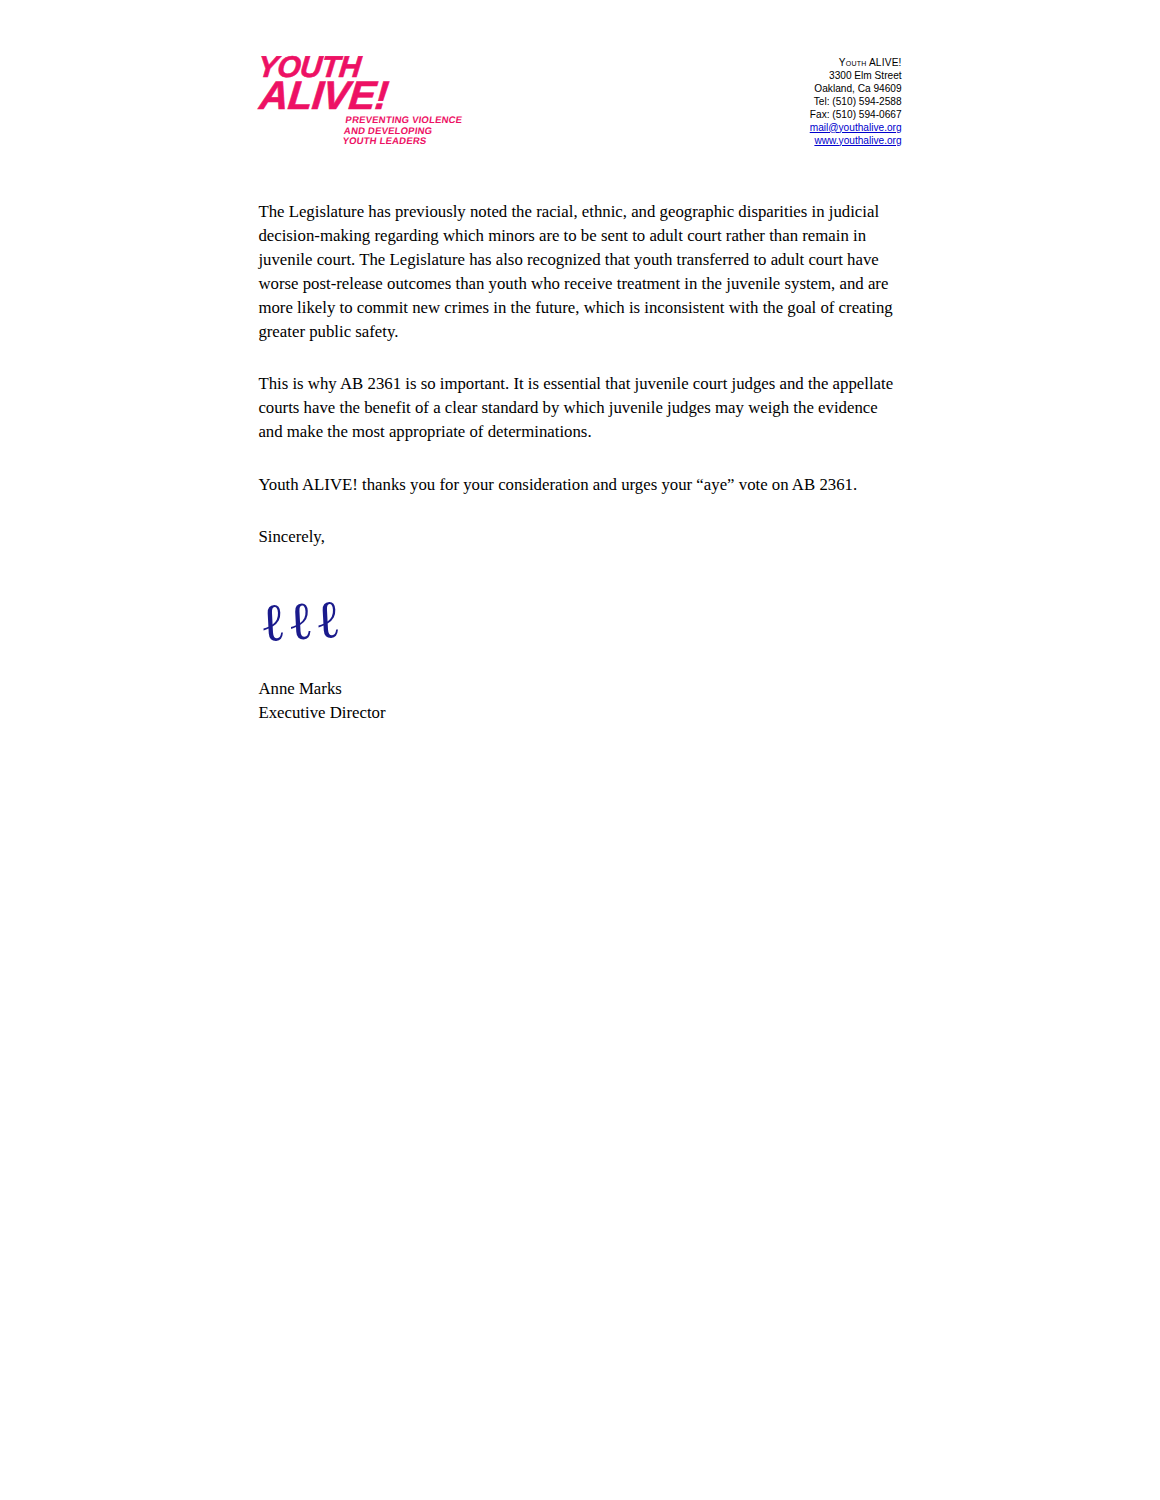YOUTH ALIVE!
Preventing Violence
and Developing
Youth Leaders
Youth ALIVE!
3300 Elm Street
Oakland, Ca 94609
Tel: (510) 594-2588
Fax: (510) 594-0667
mail@youthalive.org
www.youthalive.org
The Legislature has previously noted the racial, ethnic, and geographic disparities in judicial decision-making regarding which minors are to be sent to adult court rather than remain in juvenile court. The Legislature has also recognized that youth transferred to adult court have worse post-release outcomes than youth who receive treatment in the juvenile system, and are more likely to commit new crimes in the future, which is inconsistent with the goal of creating greater public safety.
This is why AB 2361 is so important. It is essential that juvenile court judges and the appellate courts have the benefit of a clear standard by which juvenile judges may weigh the evidence and make the most appropriate of determinations.
Youth ALIVE! thanks you for your consideration and urges your “aye” vote on AB 2361.
Sincerely,
ℓℓℓ
Anne Marks
Executive Director